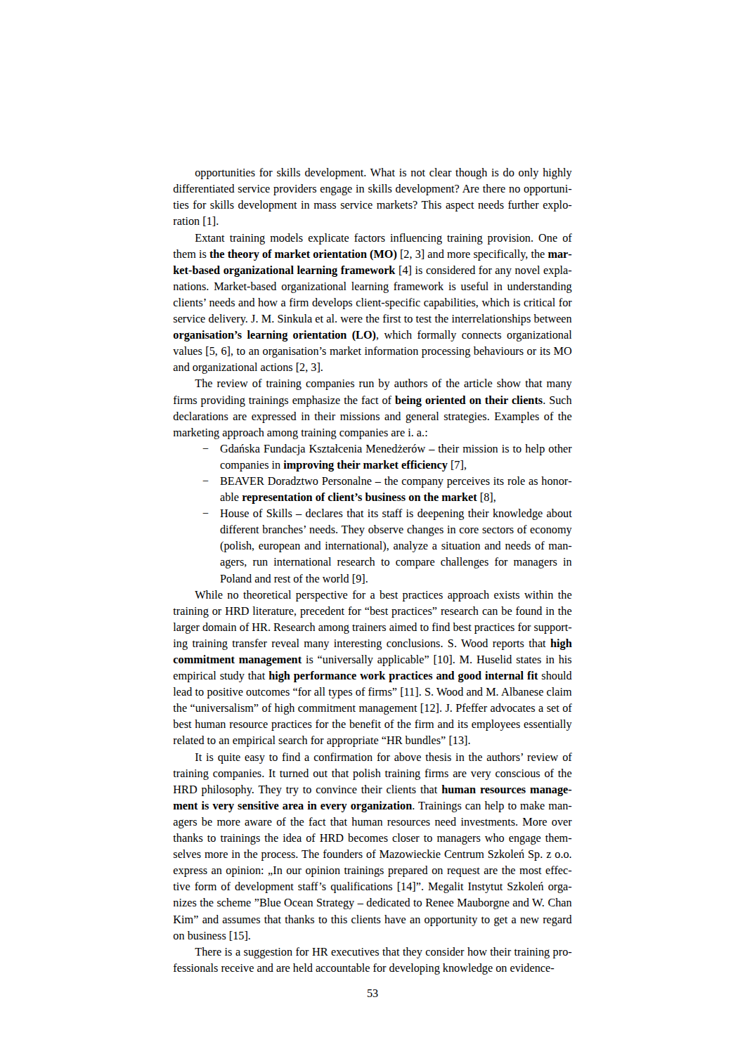opportunities for skills development. What is not clear though is do only highly differentiated service providers engage in skills development? Are there no opportunities for skills development in mass service markets? This aspect needs further exploration [1].
Extant training models explicate factors influencing training provision. One of them is the theory of market orientation (MO) [2, 3] and more specifically, the market-based organizational learning framework [4] is considered for any novel explanations. Market-based organizational learning framework is useful in understanding clients’ needs and how a firm develops client-specific capabilities, which is critical for service delivery. J. M. Sinkula et al. were the first to test the interrelationships between organisation’s learning orientation (LO), which formally connects organizational values [5, 6], to an organisation’s market information processing behaviours or its MO and organizational actions [2, 3].
The review of training companies run by authors of the article show that many firms providing trainings emphasize the fact of being oriented on their clients. Such declarations are expressed in their missions and general strategies. Examples of the marketing approach among training companies are i. a.:
Gdańska Fundacja Kształcenia Menedżerów – their mission is to help other companies in improving their market efficiency [7],
BEAVER Doradztwo Personalne – the company perceives its role as honorable representation of client’s business on the market [8],
House of Skills – declares that its staff is deepening their knowledge about different branches’ needs. They observe changes in core sectors of economy (polish, european and international), analyze a situation and needs of managers, run international research to compare challenges for managers in Poland and rest of the world [9].
While no theoretical perspective for a best practices approach exists within the training or HRD literature, precedent for “best practices” research can be found in the larger domain of HR. Research among trainers aimed to find best practices for supporting training transfer reveal many interesting conclusions. S. Wood reports that high commitment management is “universally applicable” [10]. M. Huselid states in his empirical study that high performance work practices and good internal fit should lead to positive outcomes “for all types of firms” [11]. S. Wood and M. Albanese claim the “universalism” of high commitment management [12]. J. Pfeffer advocates a set of best human resource practices for the benefit of the firm and its employees essentially related to an empirical search for appropriate “HR bundles” [13].
It is quite easy to find a confirmation for above thesis in the authors’ review of training companies. It turned out that polish training firms are very conscious of the HRD philosophy. They try to convince their clients that human resources management is very sensitive area in every organization. Trainings can help to make managers be more aware of the fact that human resources need investments. More over thanks to trainings the idea of HRD becomes closer to managers who engage themselves more in the process. The founders of Mazowieckie Centrum Szkoleń Sp. z o.o. express an opinion: „In our opinion trainings prepared on request are the most effective form of development staff’s qualifications [14]”. Megalit Instytut Szkoleń organizes the scheme ”Blue Ocean Strategy – dedicated to Renee Mauborgne and W. Chan Kim” and assumes that thanks to this clients have an opportunity to get a new regard on business [15].
There is a suggestion for HR executives that they consider how their training professionals receive and are held accountable for developing knowledge on evidence-
53